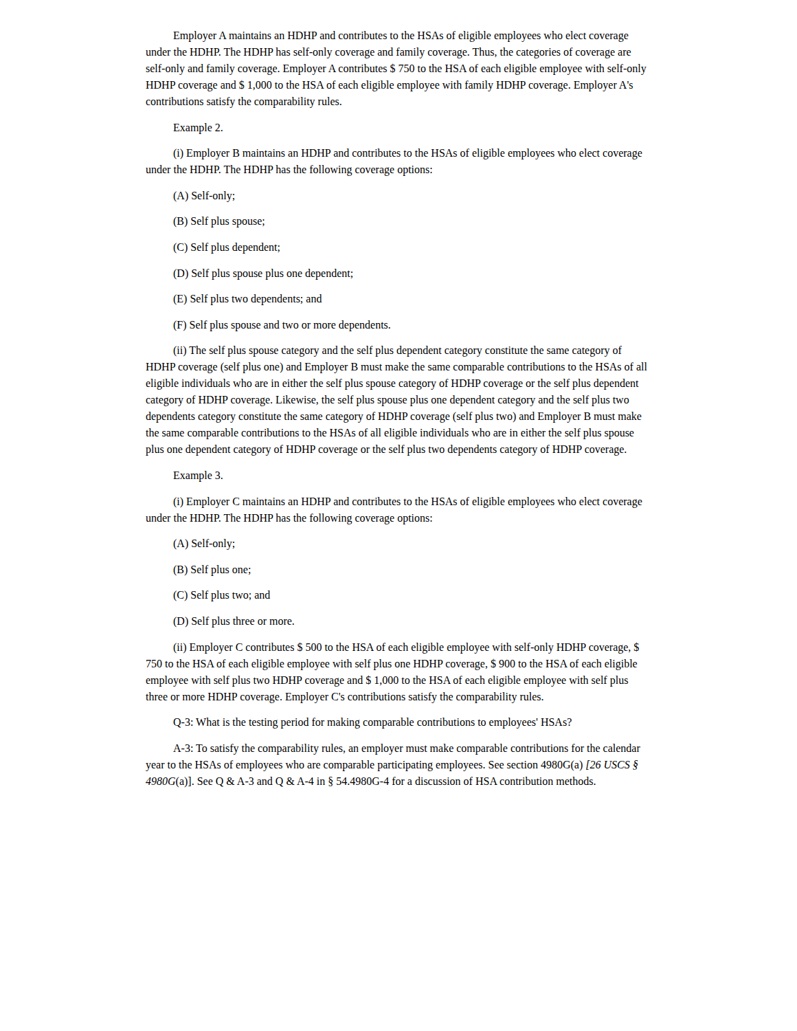Employer A maintains an HDHP and contributes to the HSAs of eligible employees who elect coverage under the HDHP. The HDHP has self-only coverage and family coverage. Thus, the categories of coverage are self-only and family coverage. Employer A contributes $ 750 to the HSA of each eligible employee with self-only HDHP coverage and $ 1,000 to the HSA of each eligible employee with family HDHP coverage. Employer A's contributions satisfy the comparability rules.
Example 2.
(i) Employer B maintains an HDHP and contributes to the HSAs of eligible employees who elect coverage under the HDHP. The HDHP has the following coverage options:
(A) Self-only;
(B) Self plus spouse;
(C) Self plus dependent;
(D) Self plus spouse plus one dependent;
(E) Self plus two dependents; and
(F) Self plus spouse and two or more dependents.
(ii) The self plus spouse category and the self plus dependent category constitute the same category of HDHP coverage (self plus one) and Employer B must make the same comparable contributions to the HSAs of all eligible individuals who are in either the self plus spouse category of HDHP coverage or the self plus dependent category of HDHP coverage. Likewise, the self plus spouse plus one dependent category and the self plus two dependents category constitute the same category of HDHP coverage (self plus two) and Employer B must make the same comparable contributions to the HSAs of all eligible individuals who are in either the self plus spouse plus one dependent category of HDHP coverage or the self plus two dependents category of HDHP coverage.
Example 3.
(i) Employer C maintains an HDHP and contributes to the HSAs of eligible employees who elect coverage under the HDHP. The HDHP has the following coverage options:
(A) Self-only;
(B) Self plus one;
(C) Self plus two; and
(D) Self plus three or more.
(ii) Employer C contributes $ 500 to the HSA of each eligible employee with self-only HDHP coverage, $ 750 to the HSA of each eligible employee with self plus one HDHP coverage, $ 900 to the HSA of each eligible employee with self plus two HDHP coverage and $ 1,000 to the HSA of each eligible employee with self plus three or more HDHP coverage. Employer C's contributions satisfy the comparability rules.
Q-3: What is the testing period for making comparable contributions to employees' HSAs?
A-3: To satisfy the comparability rules, an employer must make comparable contributions for the calendar year to the HSAs of employees who are comparable participating employees. See section 4980G(a) [26 USCS § 4980G(a)]. See Q & A-3 and Q & A-4 in § 54.4980G-4 for a discussion of HSA contribution methods.